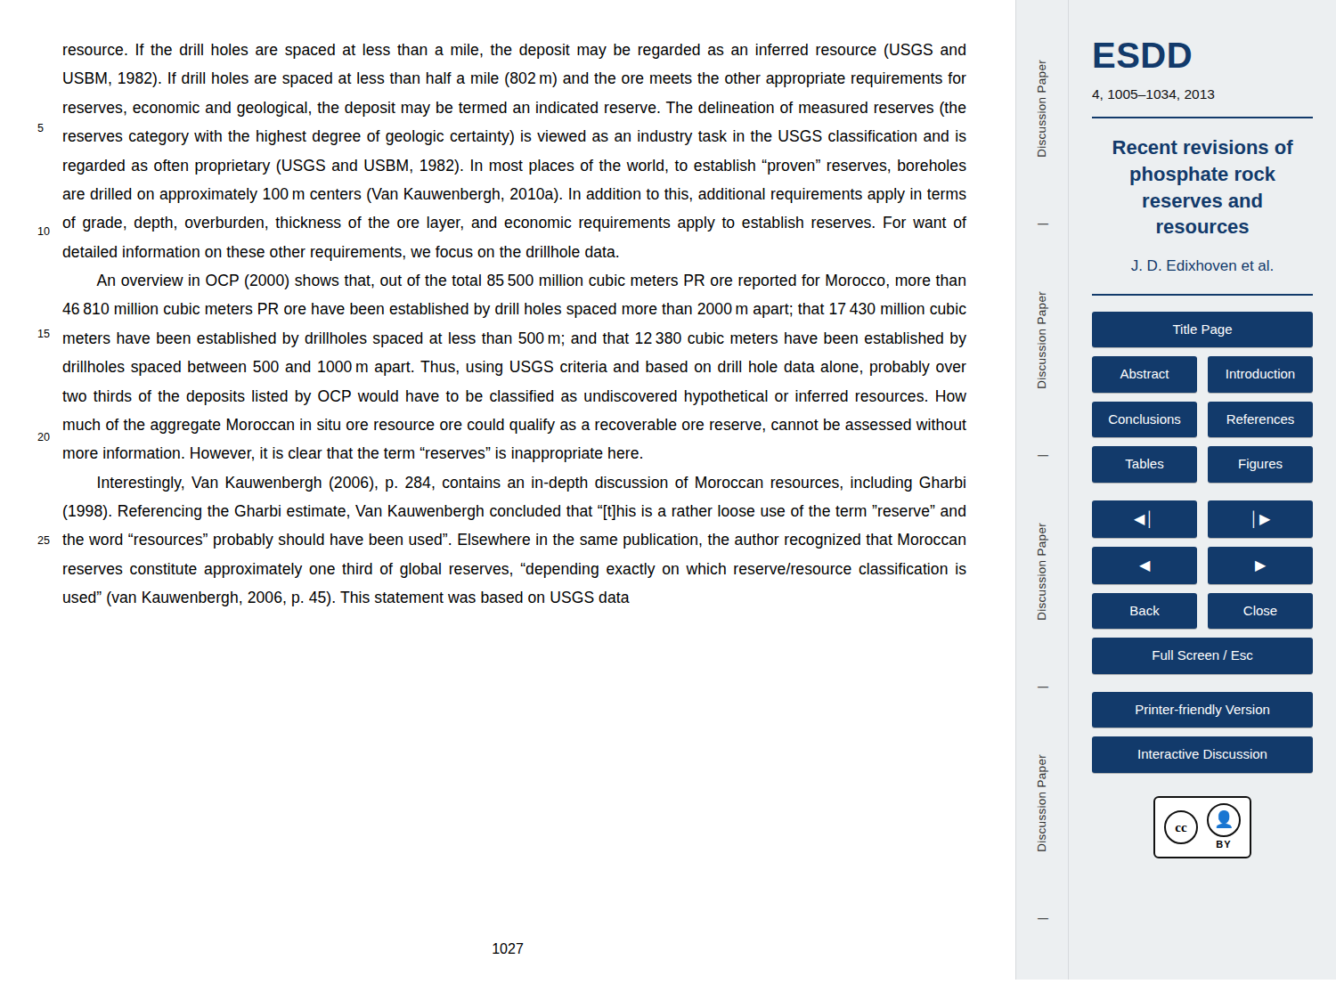5 10 15 20 25
resource. If the drill holes are spaced at less than a mile, the deposit may be regarded as an inferred resource (USGS and USBM, 1982). If drill holes are spaced at less than half a mile (802 m) and the ore meets the other appropriate requirements for reserves, economic and geological, the deposit may be termed an indicated reserve. The delineation of measured reserves (the reserves category with the highest degree of geologic certainty) is viewed as an industry task in the USGS classification and is regarded as often proprietary (USGS and USBM, 1982). In most places of the world, to establish “proven” reserves, boreholes are drilled on approximately 100 m centers (Van Kauwenbergh, 2010a). In addition to this, additional requirements apply in terms of grade, depth, overburden, thickness of the ore layer, and economic requirements apply to establish reserves. For want of detailed information on these other requirements, we focus on the drillhole data.
An overview in OCP (2000) shows that, out of the total 85 500 million cubic meters PR ore reported for Morocco, more than 46 810 million cubic meters PR ore have been established by drill holes spaced more than 2000 m apart; that 17 430 million cubic meters have been established by drillholes spaced at less than 500 m; and that 12 380 cubic meters have been established by drillholes spaced between 500 and 1000 m apart. Thus, using USGS criteria and based on drill hole data alone, probably over two thirds of the deposits listed by OCP would have to be classified as undiscovered hypothetical or inferred resources. How much of the aggregate Moroccan in situ ore resource ore could qualify as a recoverable ore reserve, cannot be assessed without more information. However, it is clear that the term “reserves” is inappropriate here.
Interestingly, Van Kauwenbergh (2006), p. 284, contains an in-depth discussion of Moroccan resources, including Gharbi (1998). Referencing the Gharbi estimate, Van Kauwenbergh concluded that “[t]his is a rather loose use of the term ”reserve” and the word “resources” probably should have been used”. Elsewhere in the same publication, the author recognized that Moroccan reserves constitute approximately one third of global reserves, “depending exactly on which reserve/resource classification is used” (van Kauwenbergh, 2006, p. 45). This statement was based on USGS data
1027
Discussion Paper
|
Discussion Paper
|
Discussion Paper
|
Discussion Paper
|
ESDD
4, 1005–1034, 2013
Recent revisions of
phosphate rock
reserves and
resources
J. D. Edixhoven et al.
Title Page Abstract Introduction Conclusions References Tables Figures
◀│ │▶ ◀ ▶ Back Close Full Screen / Esc
Printer-friendly Version Interactive Discussion
cc
👤
BY